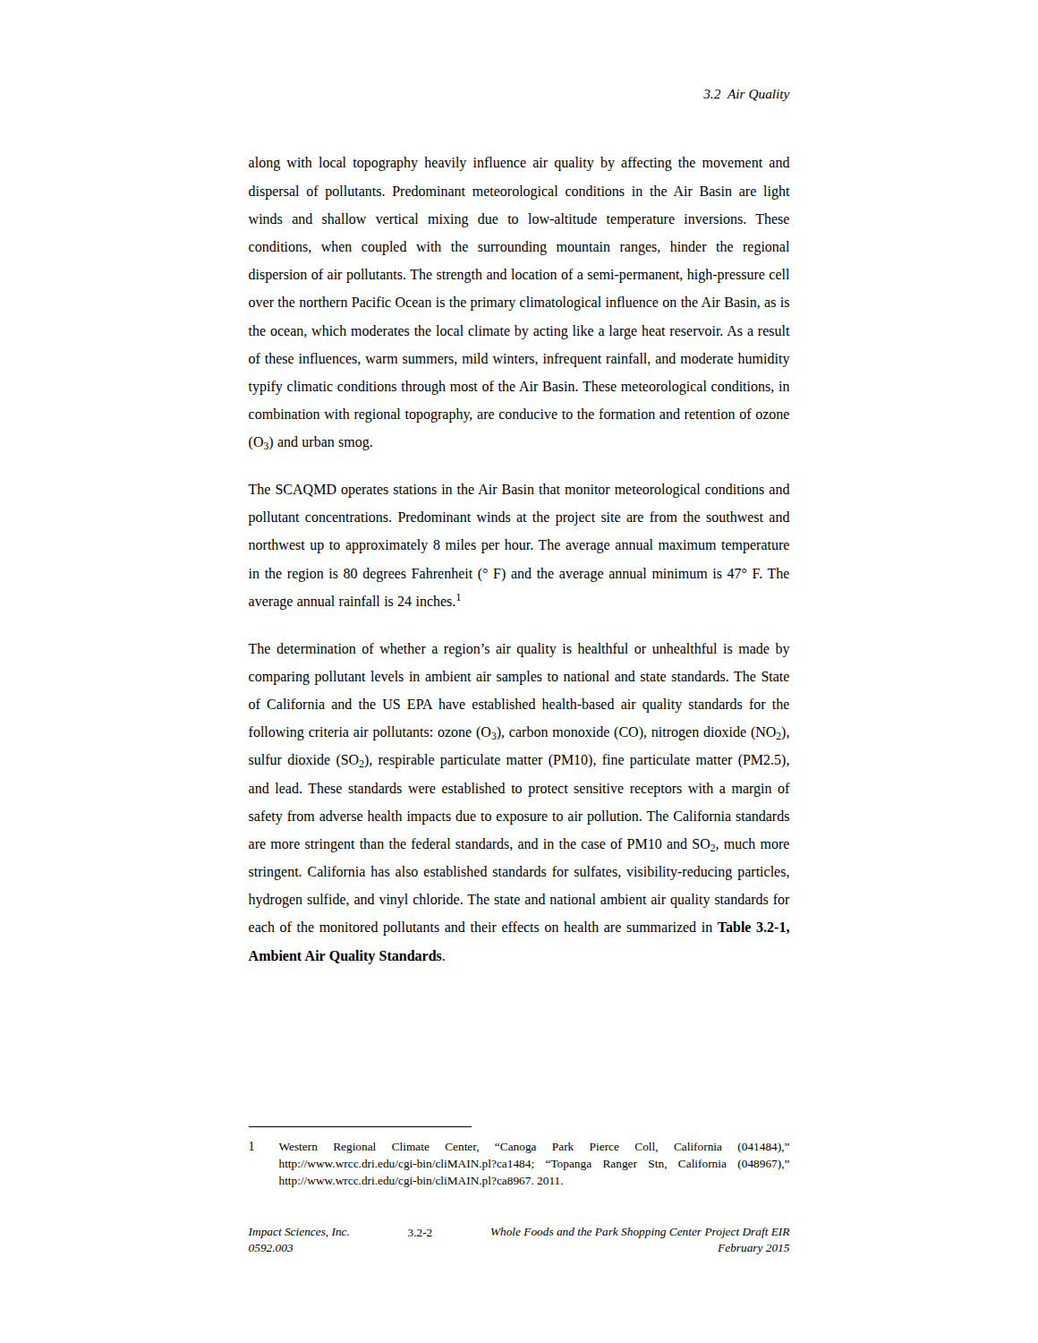3.2 Air Quality
along with local topography heavily influence air quality by affecting the movement and dispersal of pollutants. Predominant meteorological conditions in the Air Basin are light winds and shallow vertical mixing due to low-altitude temperature inversions. These conditions, when coupled with the surrounding mountain ranges, hinder the regional dispersion of air pollutants. The strength and location of a semi-permanent, high-pressure cell over the northern Pacific Ocean is the primary climatological influence on the Air Basin, as is the ocean, which moderates the local climate by acting like a large heat reservoir. As a result of these influences, warm summers, mild winters, infrequent rainfall, and moderate humidity typify climatic conditions through most of the Air Basin. These meteorological conditions, in combination with regional topography, are conducive to the formation and retention of ozone (O3) and urban smog.
The SCAQMD operates stations in the Air Basin that monitor meteorological conditions and pollutant concentrations. Predominant winds at the project site are from the southwest and northwest up to approximately 8 miles per hour. The average annual maximum temperature in the region is 80 degrees Fahrenheit (° F) and the average annual minimum is 47° F. The average annual rainfall is 24 inches.1
The determination of whether a region’s air quality is healthful or unhealthful is made by comparing pollutant levels in ambient air samples to national and state standards. The State of California and the US EPA have established health-based air quality standards for the following criteria air pollutants: ozone (O3), carbon monoxide (CO), nitrogen dioxide (NO2), sulfur dioxide (SO2), respirable particulate matter (PM10), fine particulate matter (PM2.5), and lead. These standards were established to protect sensitive receptors with a margin of safety from adverse health impacts due to exposure to air pollution. The California standards are more stringent than the federal standards, and in the case of PM10 and SO2, much more stringent. California has also established standards for sulfates, visibility-reducing particles, hydrogen sulfide, and vinyl chloride. The state and national ambient air quality standards for each of the monitored pollutants and their effects on health are summarized in Table 3.2-1, Ambient Air Quality Standards.
1
Western Regional Climate Center, “Canoga Park Pierce Coll, California (041484),” http://www.wrcc.dri.edu/cgi-bin/cliMAIN.pl?ca1484; “Topanga Ranger Stn, California (048967),” http://www.wrcc.dri.edu/cgi-bin/cliMAIN.pl?ca8967. 2011.
Impact Sciences, Inc.
0592.003
3.2-2
Whole Foods and the Park Shopping Center Project Draft EIR
February 2015